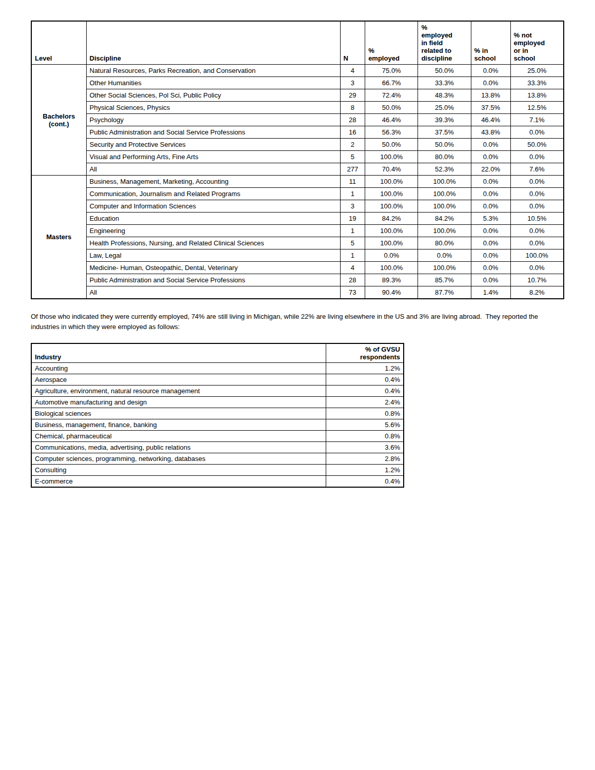| Level | Discipline | N | % employed | % employed in field related to discipline | % in school | % not employed or in school |
| --- | --- | --- | --- | --- | --- | --- |
| Bachelors (cont.) | Natural Resources, Parks Recreation, and Conservation | 4 | 75.0% | 50.0% | 0.0% | 25.0% |
| Other Humanities | 3 | 66.7% | 33.3% | 0.0% | 33.3% |
| Other Social Sciences, Pol Sci, Public Policy | 29 | 72.4% | 48.3% | 13.8% | 13.8% |
| Physical Sciences, Physics | 8 | 50.0% | 25.0% | 37.5% | 12.5% |
| Psychology | 28 | 46.4% | 39.3% | 46.4% | 7.1% |
| Public Administration and Social Service Professions | 16 | 56.3% | 37.5% | 43.8% | 0.0% |
| Security and Protective Services | 2 | 50.0% | 50.0% | 0.0% | 50.0% |
| Visual and Performing Arts, Fine Arts | 5 | 100.0% | 80.0% | 0.0% | 0.0% |
| All | 277 | 70.4% | 52.3% | 22.0% | 7.6% |
| Masters | Business, Management, Marketing, Accounting | 11 | 100.0% | 100.0% | 0.0% | 0.0% |
| Communication, Journalism and Related Programs | 1 | 100.0% | 100.0% | 0.0% | 0.0% |
| Computer and Information Sciences | 3 | 100.0% | 100.0% | 0.0% | 0.0% |
| Education | 19 | 84.2% | 84.2% | 5.3% | 10.5% |
| Engineering | 1 | 100.0% | 100.0% | 0.0% | 0.0% |
| Health Professions, Nursing, and Related Clinical Sciences | 5 | 100.0% | 80.0% | 0.0% | 0.0% |
| Law, Legal | 1 | 0.0% | 0.0% | 0.0% | 100.0% |
| Medicine- Human, Osteopathic, Dental, Veterinary | 4 | 100.0% | 100.0% | 0.0% | 0.0% |
| Public Administration and Social Service Professions | 28 | 89.3% | 85.7% | 0.0% | 10.7% |
| All | 73 | 90.4% | 87.7% | 1.4% | 8.2% |
Of those who indicated they were currently employed, 74% are still living in Michigan, while 22% are living elsewhere in the US and 3% are living abroad. They reported the industries in which they were employed as follows:
| Industry | % of GVSU respondents |
| --- | --- |
| Accounting | 1.2% |
| Aerospace | 0.4% |
| Agriculture, environment, natural resource management | 0.4% |
| Automotive manufacturing and design | 2.4% |
| Biological sciences | 0.8% |
| Business, management, finance, banking | 5.6% |
| Chemical, pharmaceutical | 0.8% |
| Communications, media, advertising, public relations | 3.6% |
| Computer sciences, programming, networking, databases | 2.8% |
| Consulting | 1.2% |
| E-commerce | 0.4% |